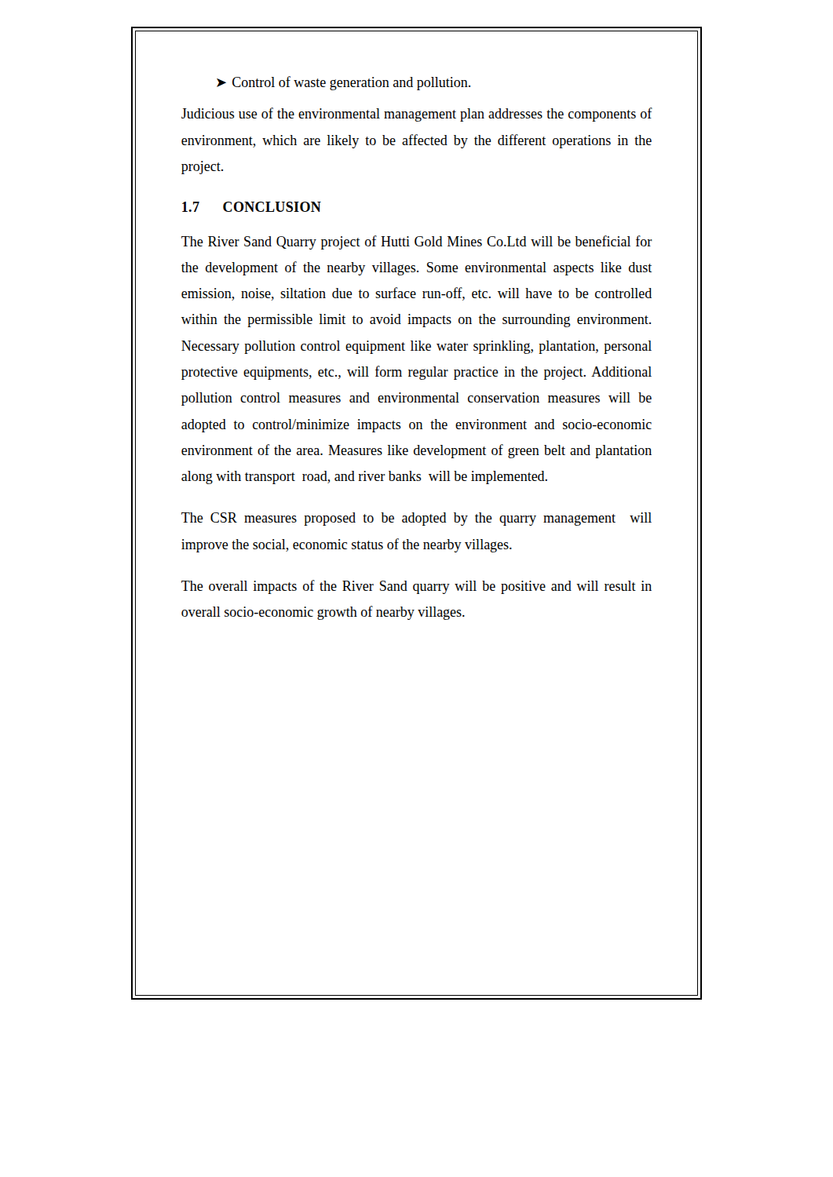➤Control of waste generation and pollution.
Judicious use of the environmental management plan addresses the components of environment, which are likely to be affected by the different operations in the project.
1.7 CONCLUSION
The River Sand Quarry project of Hutti Gold Mines Co.Ltd will be beneficial for the development of the nearby villages. Some environmental aspects like dust emission, noise, siltation due to surface run-off, etc. will have to be controlled within the permissible limit to avoid impacts on the surrounding environment. Necessary pollution control equipment like water sprinkling, plantation, personal protective equipments, etc., will form regular practice in the project. Additional pollution control measures and environmental conservation measures will be adopted to control/minimize impacts on the environment and socio-economic environment of the area. Measures like development of green belt and plantation along with transport road, and river banks will be implemented.
The CSR measures proposed to be adopted by the quarry management will improve the social, economic status of the nearby villages.
The overall impacts of the River Sand quarry will be positive and will result in overall socio-economic growth of nearby villages.